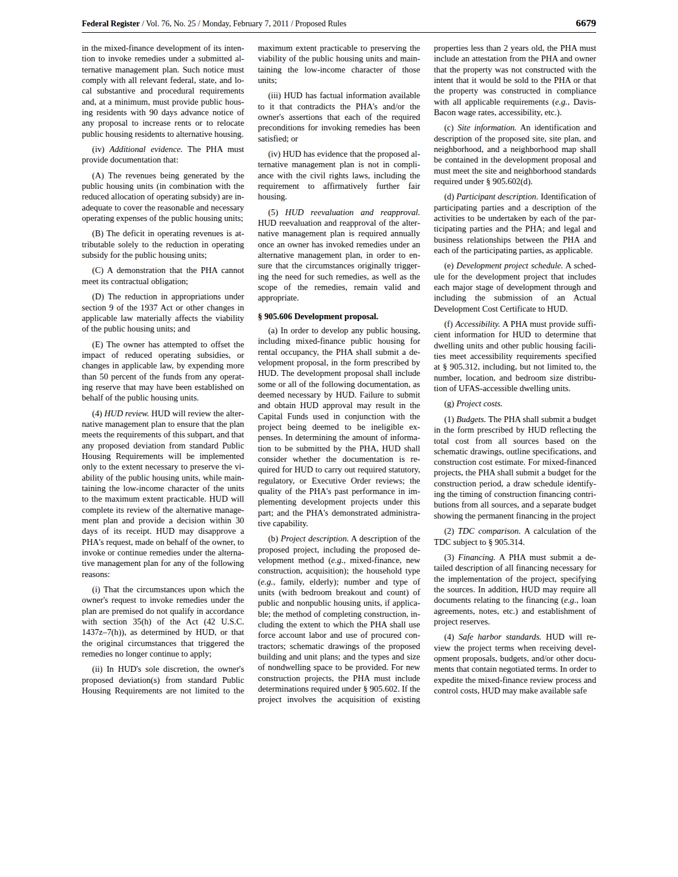Federal Register / Vol. 76, No. 25 / Monday, February 7, 2011 / Proposed Rules
6679
in the mixed-finance development of its intention to invoke remedies under a submitted alternative management plan. Such notice must comply with all relevant federal, state, and local substantive and procedural requirements and, at a minimum, must provide public housing residents with 90 days advance notice of any proposal to increase rents or to relocate public housing residents to alternative housing.
(iv) Additional evidence. The PHA must provide documentation that:
(A) The revenues being generated by the public housing units (in combination with the reduced allocation of operating subsidy) are inadequate to cover the reasonable and necessary operating expenses of the public housing units;
(B) The deficit in operating revenues is attributable solely to the reduction in operating subsidy for the public housing units;
(C) A demonstration that the PHA cannot meet its contractual obligation;
(D) The reduction in appropriations under section 9 of the 1937 Act or other changes in applicable law materially affects the viability of the public housing units; and
(E) The owner has attempted to offset the impact of reduced operating subsidies, or changes in applicable law, by expending more than 50 percent of the funds from any operating reserve that may have been established on behalf of the public housing units.
(4) HUD review. HUD will review the alternative management plan to ensure that the plan meets the requirements of this subpart, and that any proposed deviation from standard Public Housing Requirements will be implemented only to the extent necessary to preserve the viability of the public housing units, while maintaining the low-income character of the units to the maximum extent practicable. HUD will complete its review of the alternative management plan and provide a decision within 30 days of its receipt. HUD may disapprove a PHA's request, made on behalf of the owner, to invoke or continue remedies under the alternative management plan for any of the following reasons:
(i) That the circumstances upon which the owner's request to invoke remedies under the plan are premised do not qualify in accordance with section 35(h) of the Act (42 U.S.C. 1437z–7(h)), as determined by HUD, or that the original circumstances that triggered the remedies no longer continue to apply;
(ii) In HUD's sole discretion, the owner's proposed deviation(s) from standard Public Housing Requirements are not limited to the maximum extent practicable to preserving the viability of the public housing units and maintaining the low-income character of those units;
(iii) HUD has factual information available to it that contradicts the PHA's and/or the owner's assertions that each of the required preconditions for invoking remedies has been satisfied; or
(iv) HUD has evidence that the proposed alternative management plan is not in compliance with the civil rights laws, including the requirement to affirmatively further fair housing.
(5) HUD reevaluation and reapproval. HUD reevaluation and reapproval of the alternative management plan is required annually once an owner has invoked remedies under an alternative management plan, in order to ensure that the circumstances originally triggering the need for such remedies, as well as the scope of the remedies, remain valid and appropriate.
§ 905.606 Development proposal.
(a) In order to develop any public housing, including mixed-finance public housing for rental occupancy, the PHA shall submit a development proposal, in the form prescribed by HUD. The development proposal shall include some or all of the following documentation, as deemed necessary by HUD. Failure to submit and obtain HUD approval may result in the Capital Funds used in conjunction with the project being deemed to be ineligible expenses. In determining the amount of information to be submitted by the PHA, HUD shall consider whether the documentation is required for HUD to carry out required statutory, regulatory, or Executive Order reviews; the quality of the PHA's past performance in implementing development projects under this part; and the PHA's demonstrated administrative capability.
(b) Project description. A description of the proposed project, including the proposed development method (e.g., mixed-finance, new construction, acquisition); the household type (e.g., family, elderly); number and type of units (with bedroom breakout and count) of public and nonpublic housing units, if applicable; the method of completing construction, including the extent to which the PHA shall use force account labor and use of procured contractors; schematic drawings of the proposed building and unit plans; and the types and size of nondwelling space to be provided. For new construction projects, the PHA must include determinations required under § 905.602. If the project involves the acquisition of existing properties less than 2 years old, the PHA must include an attestation from the PHA and owner that the property was not constructed with the intent that it would be sold to the PHA or that the property was constructed in compliance with all applicable requirements (e.g., Davis-Bacon wage rates, accessibility, etc.).
(c) Site information. An identification and description of the proposed site, site plan, and neighborhood, and a neighborhood map shall be contained in the development proposal and must meet the site and neighborhood standards required under § 905.602(d).
(d) Participant description. Identification of participating parties and a description of the activities to be undertaken by each of the participating parties and the PHA; and legal and business relationships between the PHA and each of the participating parties, as applicable.
(e) Development project schedule. A schedule for the development project that includes each major stage of development through and including the submission of an Actual Development Cost Certificate to HUD.
(f) Accessibility. A PHA must provide sufficient information for HUD to determine that dwelling units and other public housing facilities meet accessibility requirements specified at § 905.312, including, but not limited to, the number, location, and bedroom size distribution of UFAS-accessible dwelling units.
(g) Project costs.
(1) Budgets. The PHA shall submit a budget in the form prescribed by HUD reflecting the total cost from all sources based on the schematic drawings, outline specifications, and construction cost estimate. For mixed-financed projects, the PHA shall submit a budget for the construction period, a draw schedule identifying the timing of construction financing contributions from all sources, and a separate budget showing the permanent financing in the project
(2) TDC comparison. A calculation of the TDC subject to § 905.314.
(3) Financing. A PHA must submit a detailed description of all financing necessary for the implementation of the project, specifying the sources. In addition, HUD may require all documents relating to the financing (e.g., loan agreements, notes, etc.) and establishment of project reserves.
(4) Safe harbor standards. HUD will review the project terms when receiving development proposals, budgets, and/or other documents that contain negotiated terms. In order to expedite the mixed-finance review process and control costs, HUD may make available safe